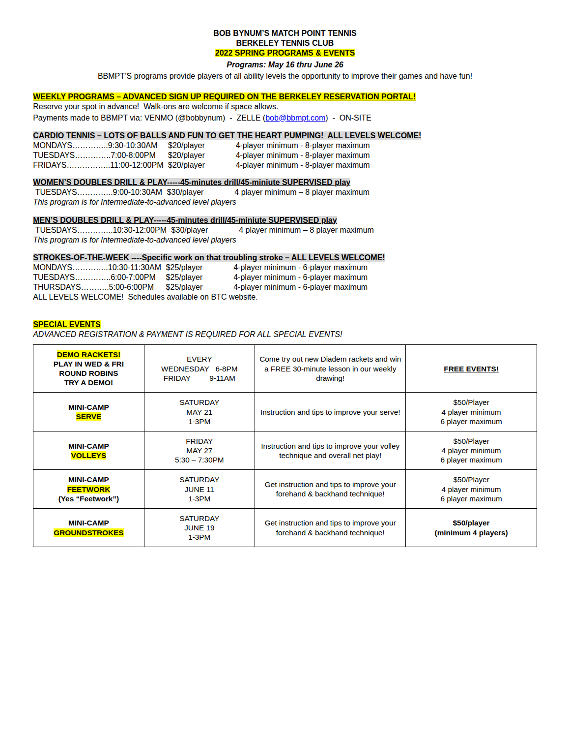BOB BYNUM’S MATCH POINT TENNIS
BERKELEY TENNIS CLUB
2022 SPRING PROGRAMS & EVENTS
Programs: May 16 thru June 26
BBMPT’S programs provide players of all ability levels the opportunity to improve their games and have fun!
WEEKLY PROGRAMS – ADVANCED SIGN UP REQUIRED ON THE BERKELEY RESERVATION PORTAL!
Reserve your spot in advance! Walk-ons are welcome if space allows.
Payments made to BBMPT via: VENMO (@bobbynum) - ZELLE (bob@bbmpt.com) - ON-SITE
CARDIO TENNIS – LOTS OF BALLS AND FUN TO GET THE HEART PUMPING! ALL LEVELS WELCOME!
| MONDAYS…………..9:30-10:30AM | $20/player | 4-player minimum - 8-player maximum |
| TUESDAYS…………..7:00-8:00PM | $20/player | 4-player minimum - 8-player maximum |
| FRIDAYS……………..11:00-12:00PM | $20/player | 4-player minimum - 8-player maximum |
WOMEN’S DOUBLES DRILL & PLAY-----45-minutes drill/45-miniute SUPERVISED play
| TUESDAYS…………..9:00-10:30AM | $30/player | 4 player minimum – 8 player maximum |
This program is for Intermediate-to-advanced level players
MEN’S DOUBLES DRILL & PLAY-----45-minutes drill/45-miniute SUPERVISED play
| TUESDAYS…………..10:30-12:00PM | $30/player | 4 player minimum – 8 player maximum |
This program is for Intermediate-to-advanced level players
STROKES-OF-THE-WEEK ----Specific work on that troubling stroke – ALL LEVELS WELCOME!
| MONDAYS…………..10:30-11:30AM | $25/player | 4-player minimum - 6-player maximum |
| TUESDAYS…………..6:00-7:00PM | $25/player | 4-player minimum - 6-player maximum |
| THURSDAYS………..5:00-6:00PM | $25/player | 4-player minimum - 6-player maximum |
ALL LEVELS WELCOME! Schedules available on BTC website.
SPECIAL EVENTS
ADVANCED REGISTRATION & PAYMENT IS REQUIRED FOR ALL SPECIAL EVENTS!
| DEMO RACKETS! PLAY IN WED & FRI ROUND ROBINS TRY A DEMO! | EVERY WEDNESDAY 6-8PM FRIDAY 9-11AM | Come try out new Diadem rackets and win a FREE 30-minute lesson in our weekly drawing! | FREE EVENTS! |
| MINI-CAMP SERVE | SATURDAY MAY 21 1-3PM | Instruction and tips to improve your serve! | $50/Player 4 player minimum 6 player maximum |
| MINI-CAMP VOLLEYS | FRIDAY MAY 27 5:30 – 7:30PM | Instruction and tips to improve your volley technique and overall net play! | $50/Player 4 player minimum 6 player maximum |
| MINI-CAMP FEETWORK (Yes “Feetwork”) | SATURDAY JUNE 11 1-3PM | Get instruction and tips to improve your forehand & backhand technique! | $50/Player 4 player minimum 6 player maximum |
| MINI-CAMP GROUNDSTROKES | SATURDAY JUNE 19 1-3PM | Get instruction and tips to improve your forehand & backhand technique! | $50/player (minimum 4 players) |